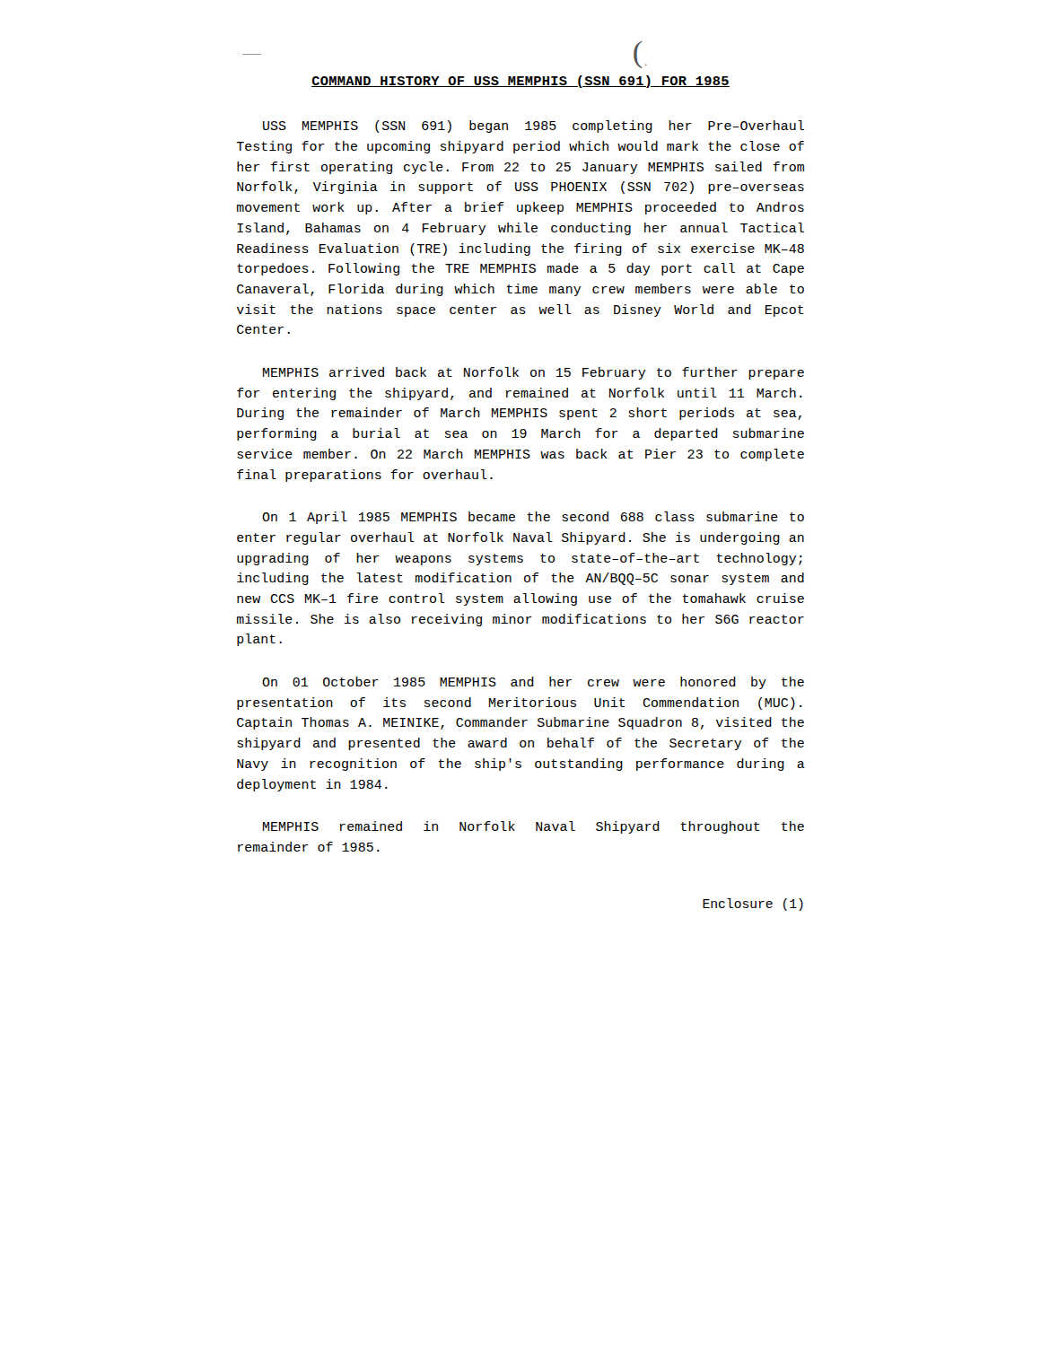(.
COMMAND HISTORY OF USS MEMPHIS (SSN 691) FOR 1985
USS MEMPHIS (SSN 691) began 1985 completing her Pre–Overhaul Testing for the upcoming shipyard period which would mark the close of her first operating cycle. From 22 to 25 January MEMPHIS sailed from Norfolk, Virginia in support of USS PHOENIX (SSN 702) pre–overseas movement work up. After a brief upkeep MEMPHIS proceeded to Andros Island, Bahamas on 4 February while conducting her annual Tactical Readiness Evaluation (TRE) including the firing of six exercise MK–48 torpedoes. Following the TRE MEMPHIS made a 5 day port call at Cape Canaveral, Florida during which time many crew members were able to visit the nations space center as well as Disney World and Epcot Center.
MEMPHIS arrived back at Norfolk on 15 February to further prepare for entering the shipyard, and remained at Norfolk until 11 March. During the remainder of March MEMPHIS spent 2 short periods at sea, performing a burial at sea on 19 March for a departed submarine service member. On 22 March MEMPHIS was back at Pier 23 to complete final preparations for overhaul.
On 1 April 1985 MEMPHIS became the second 688 class submarine to enter regular overhaul at Norfolk Naval Shipyard. She is undergoing an upgrading of her weapons systems to state–of–the–art technology; including the latest modification of the AN/BQQ–5C sonar system and new CCS MK–1 fire control system allowing use of the tomahawk cruise missile. She is also receiving minor modifications to her S6G reactor plant.
On 01 October 1985 MEMPHIS and her crew were honored by the presentation of its second Meritorious Unit Commendation (MUC). Captain Thomas A. MEINIKE, Commander Submarine Squadron 8, visited the shipyard and presented the award on behalf of the Secretary of the Navy in recognition of the ship's outstanding performance during a deployment in 1984.
MEMPHIS remained in Norfolk Naval Shipyard throughout the remainder of 1985.
Enclosure (1)